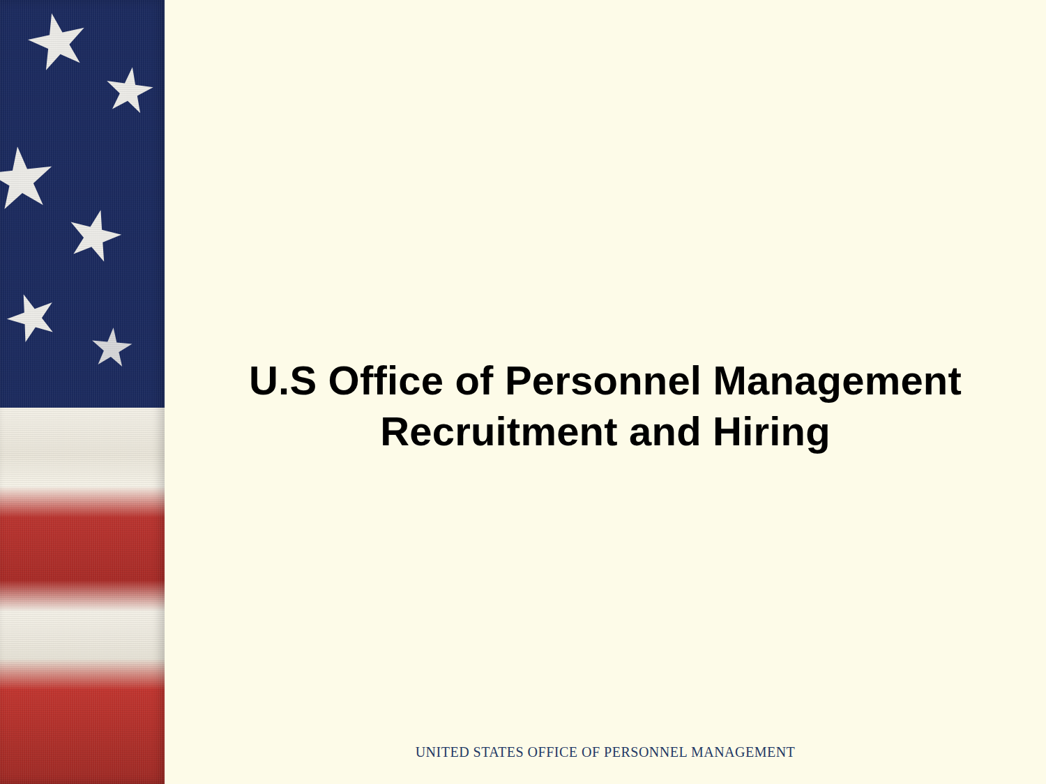U.S Office of Personnel Management Recruitment and Hiring
United States Office of Personnel Management